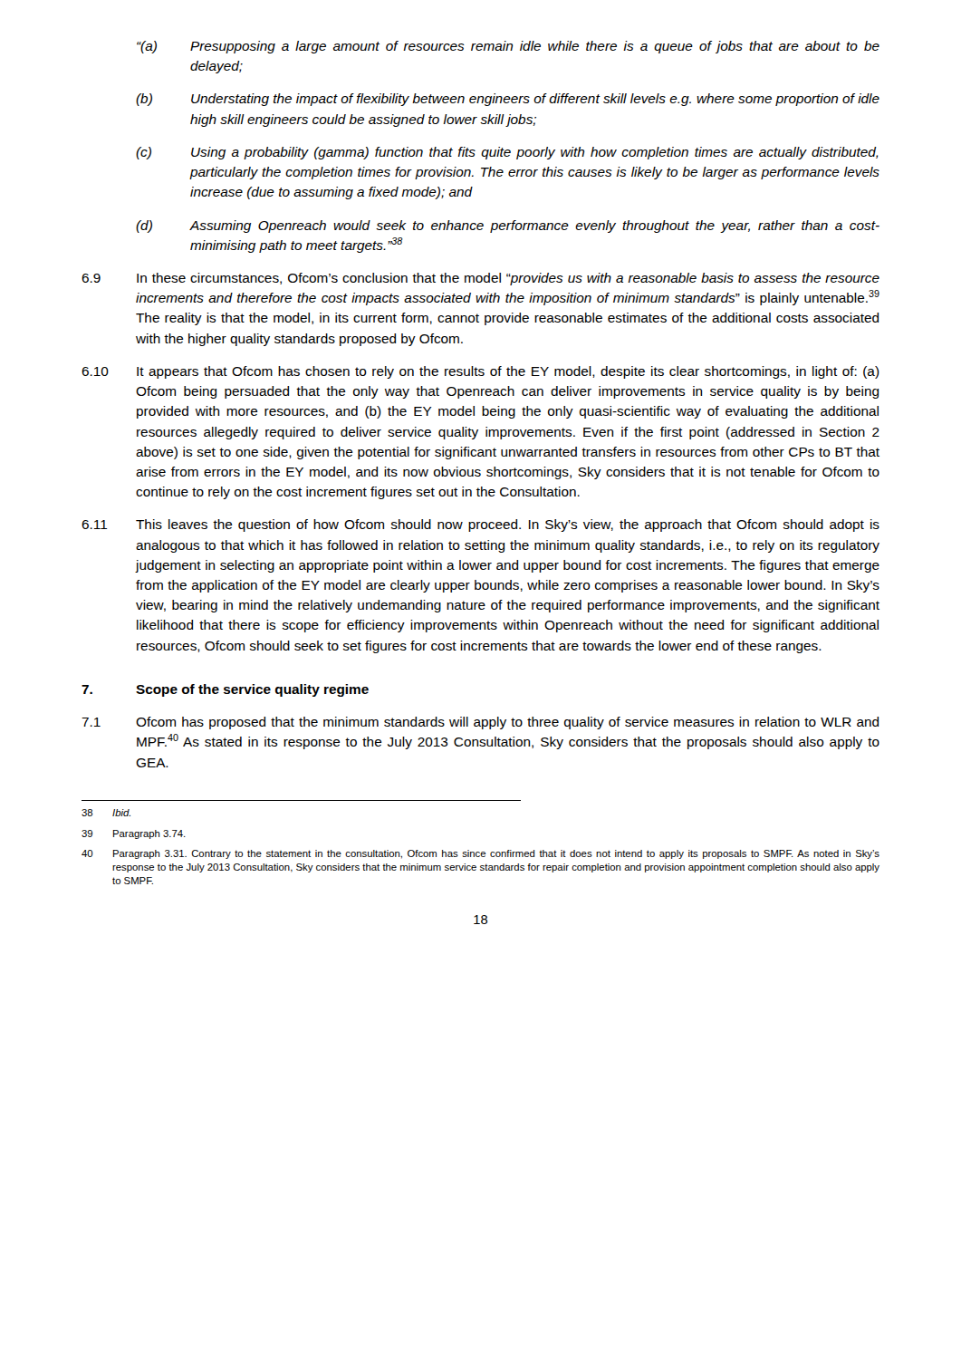“(a)
Presupposing a large amount of resources remain idle while there is a queue of jobs that are about to be delayed;
(b)
Understating the impact of flexibility between engineers of different skill levels e.g. where some proportion of idle high skill engineers could be assigned to lower skill jobs;
(c)
Using a probability (gamma) function that fits quite poorly with how completion times are actually distributed, particularly the completion times for provision. The error this causes is likely to be larger as performance levels increase (due to assuming a fixed mode); and
(d)
Assuming Openreach would seek to enhance performance evenly throughout the year, rather than a cost-minimising path to meet targets.”38
6.9
In these circumstances, Ofcom’s conclusion that the model “provides us with a reasonable basis to assess the resource increments and therefore the cost impacts associated with the imposition of minimum standards” is plainly untenable.39 The reality is that the model, in its current form, cannot provide reasonable estimates of the additional costs associated with the higher quality standards proposed by Ofcom.
6.10
It appears that Ofcom has chosen to rely on the results of the EY model, despite its clear shortcomings, in light of: (a) Ofcom being persuaded that the only way that Openreach can deliver improvements in service quality is by being provided with more resources, and (b) the EY model being the only quasi-scientific way of evaluating the additional resources allegedly required to deliver service quality improvements. Even if the first point (addressed in Section 2 above) is set to one side, given the potential for significant unwarranted transfers in resources from other CPs to BT that arise from errors in the EY model, and its now obvious shortcomings, Sky considers that it is not tenable for Ofcom to continue to rely on the cost increment figures set out in the Consultation.
6.11
This leaves the question of how Ofcom should now proceed. In Sky’s view, the approach that Ofcom should adopt is analogous to that which it has followed in relation to setting the minimum quality standards, i.e., to rely on its regulatory judgement in selecting an appropriate point within a lower and upper bound for cost increments. The figures that emerge from the application of the EY model are clearly upper bounds, while zero comprises a reasonable lower bound. In Sky’s view, bearing in mind the relatively undemanding nature of the required performance improvements, and the significant likelihood that there is scope for efficiency improvements within Openreach without the need for significant additional resources, Ofcom should seek to set figures for cost increments that are towards the lower end of these ranges.
7. Scope of the service quality regime
7.1
Ofcom has proposed that the minimum standards will apply to three quality of service measures in relation to WLR and MPF.40 As stated in its response to the July 2013 Consultation, Sky considers that the proposals should also apply to GEA.
38
Ibid.
39
Paragraph 3.74.
40
Paragraph 3.31. Contrary to the statement in the consultation, Ofcom has since confirmed that it does not intend to apply its proposals to SMPF. As noted in Sky’s response to the July 2013 Consultation, Sky considers that the minimum service standards for repair completion and provision appointment completion should also apply to SMPF.
18